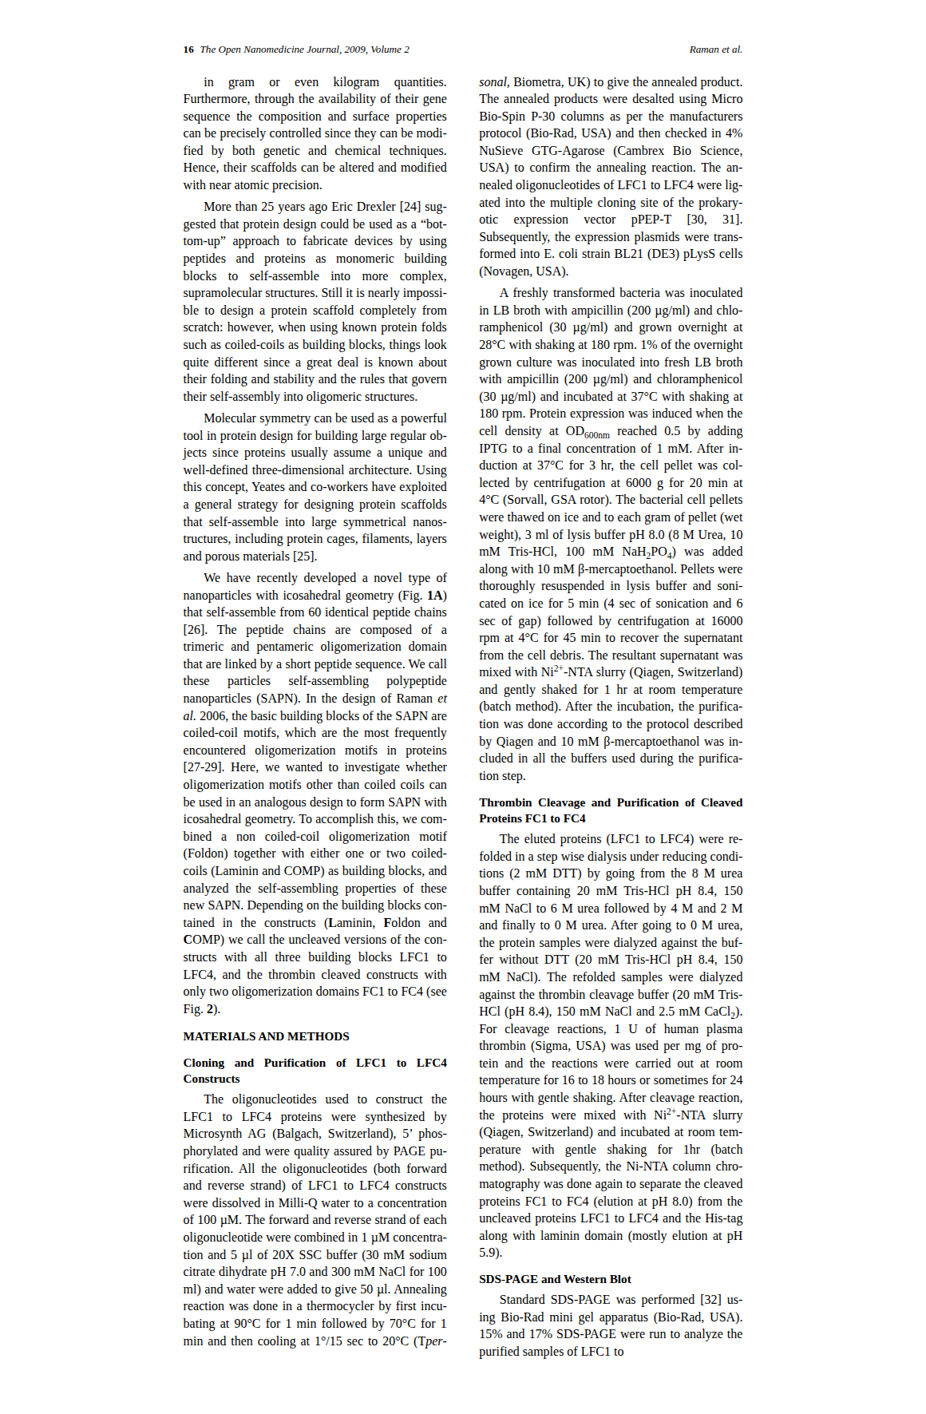16 The Open Nanomedicine Journal, 2009, Volume 2
Raman et al.
in gram or even kilogram quantities. Furthermore, through the availability of their gene sequence the composition and surface properties can be precisely controlled since they can be modified by both genetic and chemical techniques. Hence, their scaffolds can be altered and modified with near atomic precision.
More than 25 years ago Eric Drexler [24] suggested that protein design could be used as a “bottom-up” approach to fabricate devices by using peptides and proteins as monomeric building blocks to self-assemble into more complex, supramolecular structures. Still it is nearly impossible to design a protein scaffold completely from scratch: however, when using known protein folds such as coiled-coils as building blocks, things look quite different since a great deal is known about their folding and stability and the rules that govern their self-assembly into oligomeric structures.
Molecular symmetry can be used as a powerful tool in protein design for building large regular objects since proteins usually assume a unique and well-defined three-dimensional architecture. Using this concept, Yeates and co-workers have exploited a general strategy for designing protein scaffolds that self-assemble into large symmetrical nanostructures, including protein cages, filaments, layers and porous materials [25].
We have recently developed a novel type of nanoparticles with icosahedral geometry (Fig. 1A) that self-assemble from 60 identical peptide chains [26]. The peptide chains are composed of a trimeric and pentameric oligomerization domain that are linked by a short peptide sequence. We call these particles self-assembling polypeptide nanoparticles (SAPN). In the design of Raman et al. 2006, the basic building blocks of the SAPN are coiled-coil motifs, which are the most frequently encountered oligomerization motifs in proteins [27-29]. Here, we wanted to investigate whether oligomerization motifs other than coiled coils can be used in an analogous design to form SAPN with icosahedral geometry. To accomplish this, we combined a non coiled-coil oligomerization motif (Foldon) together with either one or two coiled-coils (Laminin and COMP) as building blocks, and analyzed the self-assembling properties of these new SAPN. Depending on the building blocks contained in the constructs (Laminin, Foldon and COMP) we call the uncleaved versions of the constructs with all three building blocks LFC1 to LFC4, and the thrombin cleaved constructs with only two oligomerization domains FC1 to FC4 (see Fig. 2).
Materials and Methods
Cloning and Purification of LFC1 to LFC4 Constructs
The oligonucleotides used to construct the LFC1 to LFC4 proteins were synthesized by Microsynth AG (Balgach, Switzerland), 5’ phosphorylated and were quality assured by PAGE purification. All the oligonucleotides (both forward and reverse strand) of LFC1 to LFC4 constructs were dissolved in Milli-Q water to a concentration of 100 µM. The forward and reverse strand of each oligonucleotide were combined in 1 µM concentration and 5 µl of 20X SSC buffer (30 mM sodium citrate dihydrate pH 7.0 and 300 mM NaCl for 100 ml) and water were added to give 50 µl. Annealing reaction was done in a thermocycler by first incubating at 90°C for 1 min followed by 70°C for 1 min and then cooling at 1°/15 sec to 20°C (Tpersonal, Biometra, UK) to give the annealed product. The annealed products were desalted using Micro Bio-Spin P-30 columns as per the manufacturers protocol (Bio-Rad, USA) and then checked in 4% NuSieve GTG-Agarose (Cambrex Bio Science, USA) to confirm the annealing reaction. The annealed oligonucleotides of LFC1 to LFC4 were ligated into the multiple cloning site of the prokaryotic expression vector pPEP-T [30, 31]. Subsequently, the expression plasmids were transformed into E. coli strain BL21 (DE3) pLysS cells (Novagen, USA).
A freshly transformed bacteria was inoculated in LB broth with ampicillin (200 µg/ml) and chloramphenicol (30 µg/ml) and grown overnight at 28°C with shaking at 180 rpm. 1% of the overnight grown culture was inoculated into fresh LB broth with ampicillin (200 µg/ml) and chloramphenicol (30 µg/ml) and incubated at 37°C with shaking at 180 rpm. Protein expression was induced when the cell density at OD600nm reached 0.5 by adding IPTG to a final concentration of 1 mM. After induction at 37°C for 3 hr, the cell pellet was collected by centrifugation at 6000 g for 20 min at 4°C (Sorvall, GSA rotor). The bacterial cell pellets were thawed on ice and to each gram of pellet (wet weight), 3 ml of lysis buffer pH 8.0 (8 M Urea, 10 mM Tris-HCl, 100 mM NaH2PO4) was added along with 10 mM β-mercaptoethanol. Pellets were thoroughly resuspended in lysis buffer and sonicated on ice for 5 min (4 sec of sonication and 6 sec of gap) followed by centrifugation at 16000 rpm at 4°C for 45 min to recover the supernatant from the cell debris. The resultant supernatant was mixed with Ni2+-NTA slurry (Qiagen, Switzerland) and gently shaked for 1 hr at room temperature (batch method). After the incubation, the purification was done according to the protocol described by Qiagen and 10 mM β-mercaptoethanol was included in all the buffers used during the purification step.
Thrombin Cleavage and Purification of Cleaved Proteins FC1 to FC4
The eluted proteins (LFC1 to LFC4) were refolded in a step wise dialysis under reducing conditions (2 mM DTT) by going from the 8 M urea buffer containing 20 mM Tris-HCl pH 8.4, 150 mM NaCl to 6 M urea followed by 4 M and 2 M and finally to 0 M urea. After going to 0 M urea, the protein samples were dialyzed against the buffer without DTT (20 mM Tris-HCl pH 8.4, 150 mM NaCl). The refolded samples were dialyzed against the thrombin cleavage buffer (20 mM Tris-HCl (pH 8.4), 150 mM NaCl and 2.5 mM CaCl2). For cleavage reactions, 1 U of human plasma thrombin (Sigma, USA) was used per mg of protein and the reactions were carried out at room temperature for 16 to 18 hours or sometimes for 24 hours with gentle shaking. After cleavage reaction, the proteins were mixed with Ni2+-NTA slurry (Qiagen, Switzerland) and incubated at room temperature with gentle shaking for 1hr (batch method). Subsequently, the Ni-NTA column chromatography was done again to separate the cleaved proteins FC1 to FC4 (elution at pH 8.0) from the uncleaved proteins LFC1 to LFC4 and the His-tag along with laminin domain (mostly elution at pH 5.9).
SDS-PAGE and Western Blot
Standard SDS-PAGE was performed [32] using Bio-Rad mini gel apparatus (Bio-Rad, USA). 15% and 17% SDS-PAGE were run to analyze the purified samples of LFC1 to